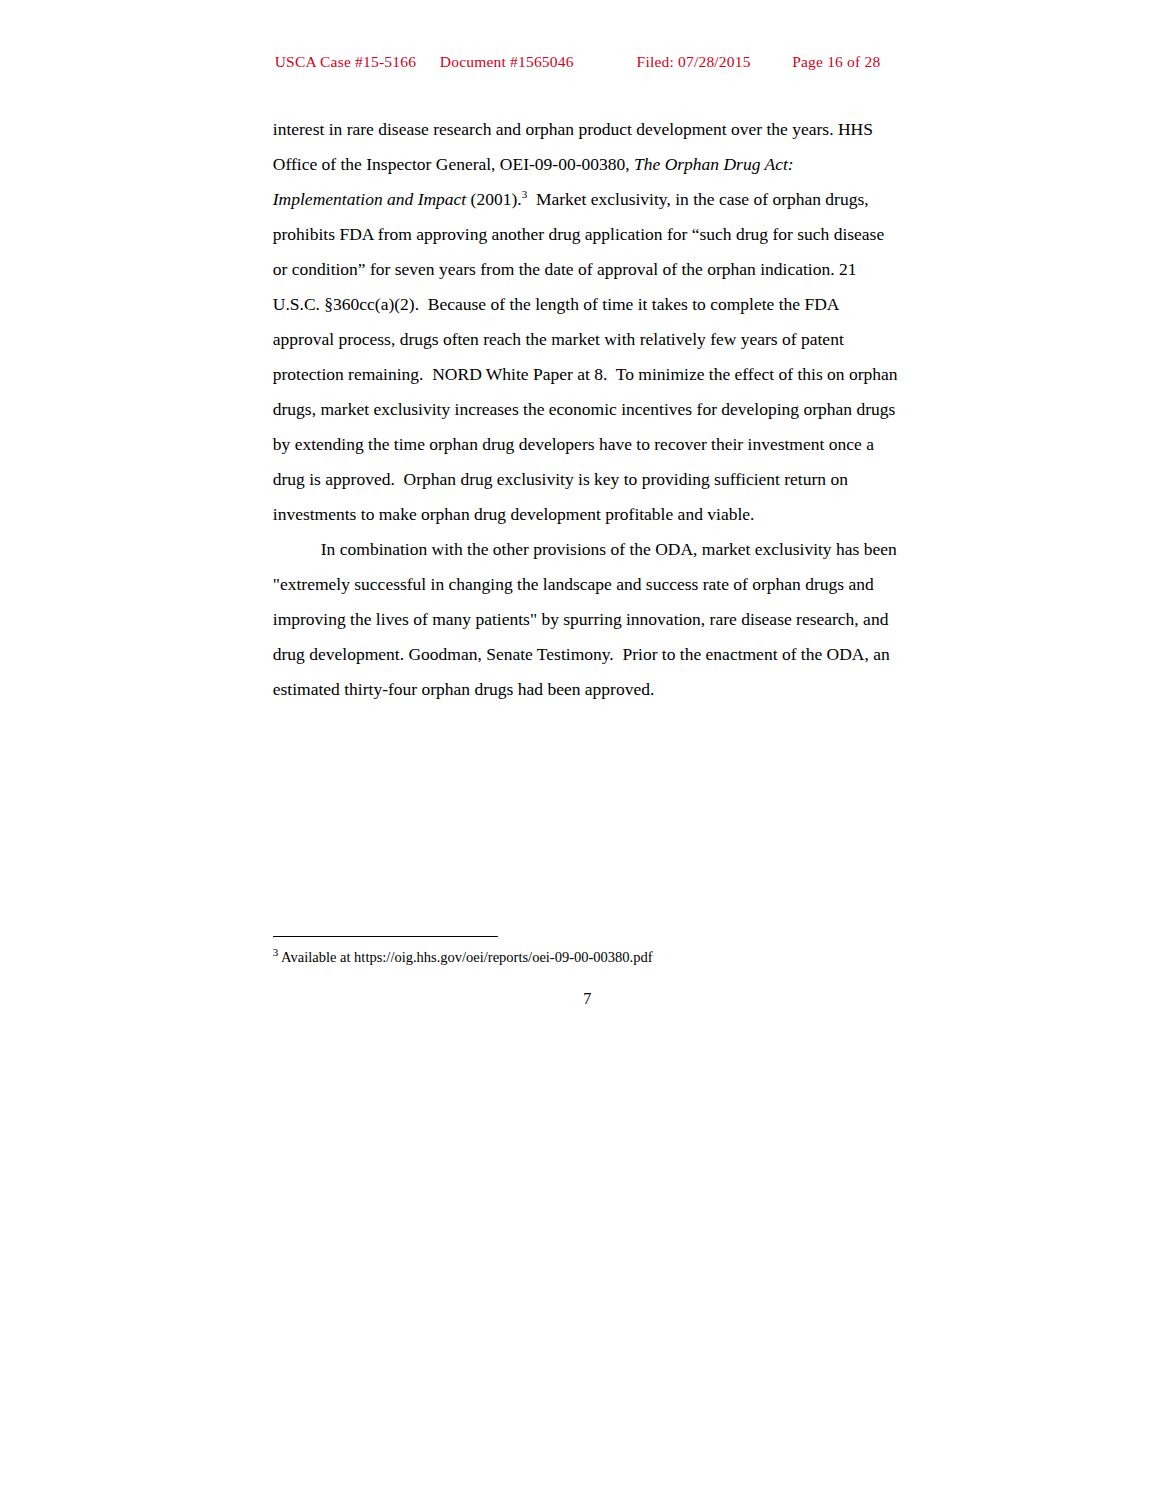USCA Case #15-5166 Document #1565046 Filed: 07/28/2015 Page 16 of 28
interest in rare disease research and orphan product development over the years. HHS Office of the Inspector General, OEI-09-00-00380, The Orphan Drug Act: Implementation and Impact (2001).3 Market exclusivity, in the case of orphan drugs, prohibits FDA from approving another drug application for “such drug for such disease or condition” for seven years from the date of approval of the orphan indication. 21 U.S.C. §360cc(a)(2). Because of the length of time it takes to complete the FDA approval process, drugs often reach the market with relatively few years of patent protection remaining. NORD White Paper at 8. To minimize the effect of this on orphan drugs, market exclusivity increases the economic incentives for developing orphan drugs by extending the time orphan drug developers have to recover their investment once a drug is approved. Orphan drug exclusivity is key to providing sufficient return on investments to make orphan drug development profitable and viable.
In combination with the other provisions of the ODA, market exclusivity has been "extremely successful in changing the landscape and success rate of orphan drugs and improving the lives of many patients" by spurring innovation, rare disease research, and drug development. Goodman, Senate Testimony. Prior to the enactment of the ODA, an estimated thirty-four orphan drugs had been approved.
3 Available at https://oig.hhs.gov/oei/reports/oei-09-00-00380.pdf
7